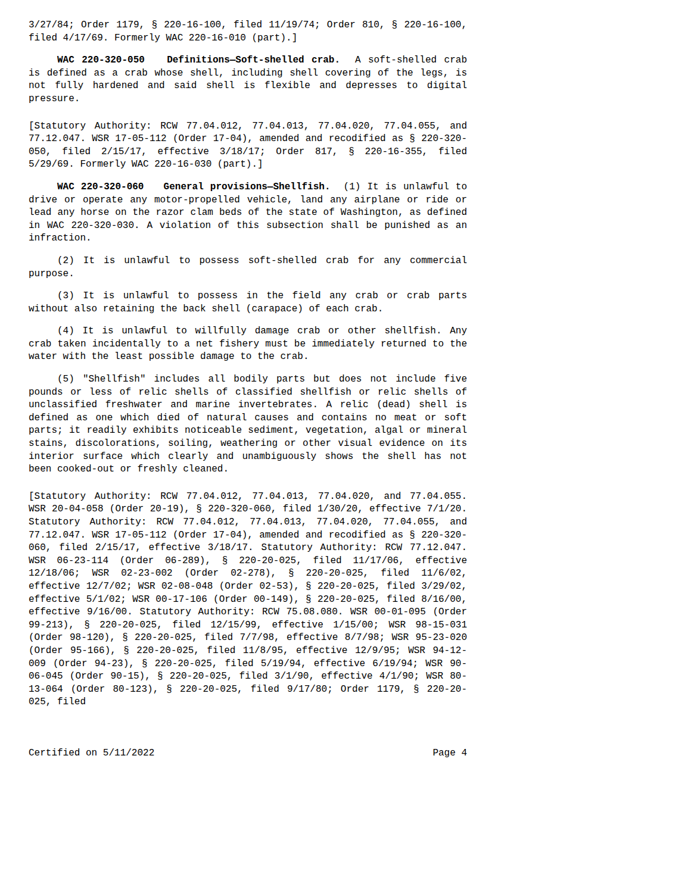3/27/84; Order 1179, § 220-16-100, filed 11/19/74; Order 810, § 220-16-100, filed 4/17/69. Formerly WAC 220-16-010 (part).]
WAC 220-320-050 Definitions—Soft-shelled crab. A soft-shelled crab is defined as a crab whose shell, including shell covering of the legs, is not fully hardened and said shell is flexible and depresses to digital pressure.
[Statutory Authority: RCW 77.04.012, 77.04.013, 77.04.020, 77.04.055, and 77.12.047. WSR 17-05-112 (Order 17-04), amended and recodified as § 220-320-050, filed 2/15/17, effective 3/18/17; Order 817, § 220-16-355, filed 5/29/69. Formerly WAC 220-16-030 (part).]
WAC 220-320-060 General provisions—Shellfish. (1) It is unlawful to drive or operate any motor-propelled vehicle, land any airplane or ride or lead any horse on the razor clam beds of the state of Washington, as defined in WAC 220-320-030. A violation of this subsection shall be punished as an infraction.
(2) It is unlawful to possess soft-shelled crab for any commercial purpose.
(3) It is unlawful to possess in the field any crab or crab parts without also retaining the back shell (carapace) of each crab.
(4) It is unlawful to willfully damage crab or other shellfish. Any crab taken incidentally to a net fishery must be immediately returned to the water with the least possible damage to the crab.
(5) "Shellfish" includes all bodily parts but does not include five pounds or less of relic shells of classified shellfish or relic shells of unclassified freshwater and marine invertebrates. A relic (dead) shell is defined as one which died of natural causes and contains no meat or soft parts; it readily exhibits noticeable sediment, vegetation, algal or mineral stains, discolorations, soiling, weathering or other visual evidence on its interior surface which clearly and unambiguously shows the shell has not been cooked-out or freshly cleaned.
[Statutory Authority: RCW 77.04.012, 77.04.013, 77.04.020, and 77.04.055. WSR 20-04-058 (Order 20-19), § 220-320-060, filed 1/30/20, effective 7/1/20. Statutory Authority: RCW 77.04.012, 77.04.013, 77.04.020, 77.04.055, and 77.12.047. WSR 17-05-112 (Order 17-04), amended and recodified as § 220-320-060, filed 2/15/17, effective 3/18/17. Statutory Authority: RCW 77.12.047. WSR 06-23-114 (Order 06-289), § 220-20-025, filed 11/17/06, effective 12/18/06; WSR 02-23-002 (Order 02-278), § 220-20-025, filed 11/6/02, effective 12/7/02; WSR 02-08-048 (Order 02-53), § 220-20-025, filed 3/29/02, effective 5/1/02; WSR 00-17-106 (Order 00-149), § 220-20-025, filed 8/16/00, effective 9/16/00. Statutory Authority: RCW 75.08.080. WSR 00-01-095 (Order 99-213), § 220-20-025, filed 12/15/99, effective 1/15/00; WSR 98-15-031 (Order 98-120), § 220-20-025, filed 7/7/98, effective 8/7/98; WSR 95-23-020 (Order 95-166), § 220-20-025, filed 11/8/95, effective 12/9/95; WSR 94-12-009 (Order 94-23), § 220-20-025, filed 5/19/94, effective 6/19/94; WSR 90-06-045 (Order 90-15), § 220-20-025, filed 3/1/90, effective 4/1/90; WSR 80-13-064 (Order 80-123), § 220-20-025, filed 9/17/80; Order 1179, § 220-20-025, filed
Certified on 5/11/2022 Page 4